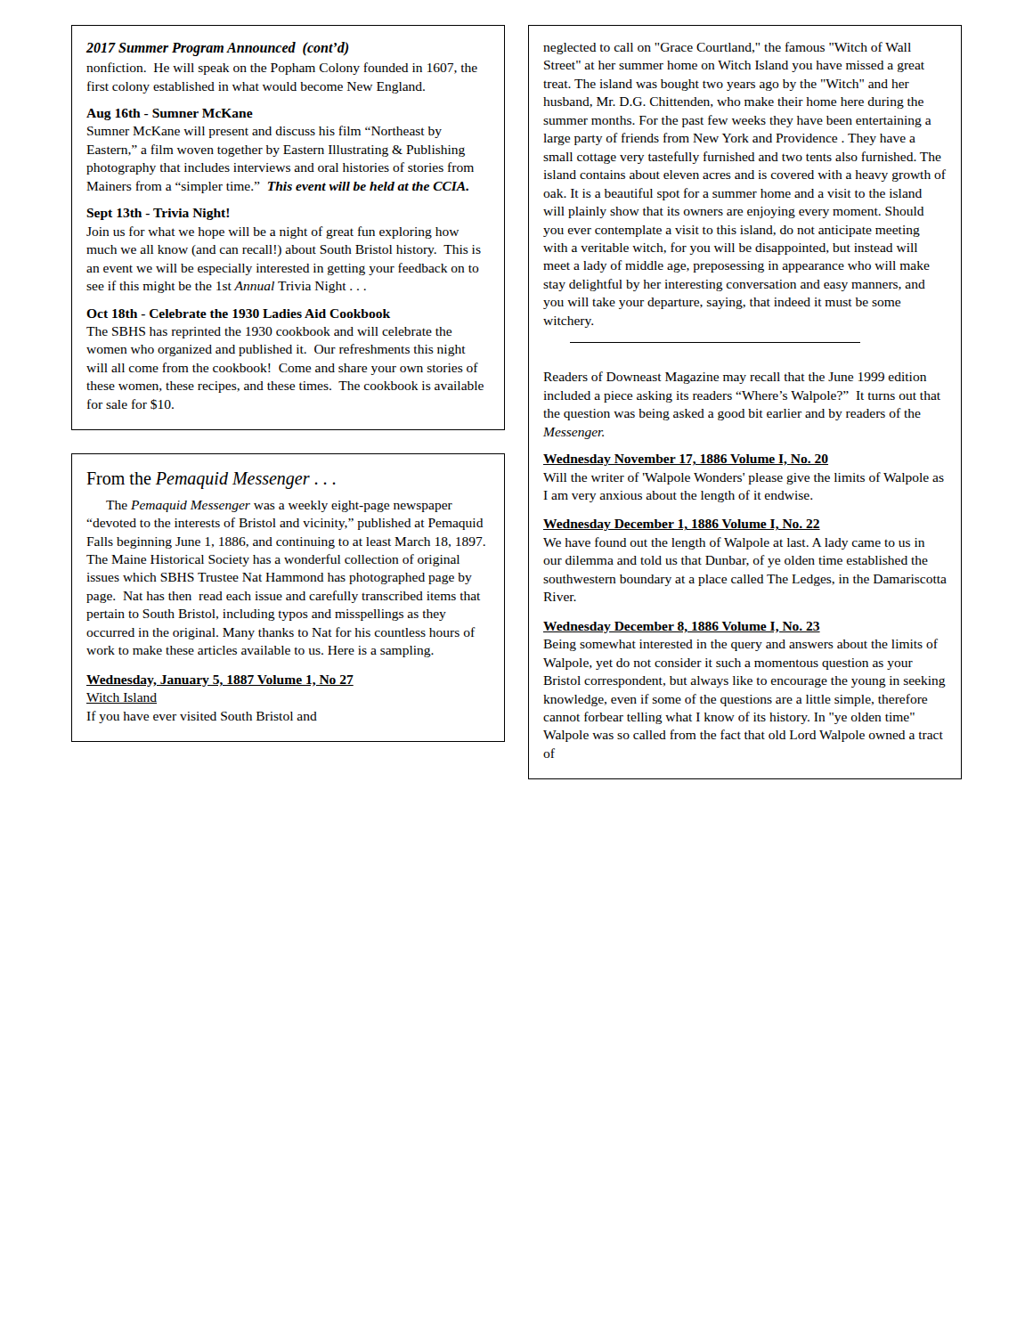2017 Summer Program Announced (cont’d)
nonfiction. He will speak on the Popham Colony founded in 1607, the first colony established in what would become New England.
Aug 16th - Sumner McKane
Sumner McKane will present and discuss his film “Northeast by Eastern,” a film woven together by Eastern Illustrating & Publishing photography that includes interviews and oral histories of stories from Mainers from a “simpler time.” This event will be held at the CCIA.
Sept 13th - Trivia Night!
Join us for what we hope will be a night of great fun exploring how much we all know (and can recall!) about South Bristol history. This is an event we will be especially interested in getting your feedback on to see if this might be the 1st Annual Trivia Night . . .
Oct 18th - Celebrate the 1930 Ladies Aid Cookbook
The SBHS has reprinted the 1930 cookbook and will celebrate the women who organized and published it. Our refreshments this night will all come from the cookbook! Come and share your own stories of these women, these recipes, and these times. The cookbook is available for sale for $10.
From the Pemaquid Messenger . . .
The Pemaquid Messenger was a weekly eight-page newspaper “devoted to the interests of Bristol and vicinity,” published at Pemaquid Falls beginning June 1, 1886, and continuing to at least March 18, 1897. The Maine Historical Society has a wonderful collection of original issues which SBHS Trustee Nat Hammond has photographed page by page. Nat has then read each issue and carefully transcribed items that pertain to South Bristol, including typos and misspellings as they occurred in the original. Many thanks to Nat for his countless hours of work to make these articles available to us. Here is a sampling.
Wednesday, January 5, 1887 Volume 1, No 27
Witch Island
If you have ever visited South Bristol and
neglected to call on "Grace Courtland," the famous "Witch of Wall Street" at her summer home on Witch Island you have missed a great treat. The island was bought two years ago by the "Witch" and her husband, Mr. D.G. Chittenden, who make their home here during the summer months. For the past few weeks they have been entertaining a large party of friends from New York and Providence . They have a small cottage very tastefully furnished and two tents also furnished. The island contains about eleven acres and is covered with a heavy growth of oak. It is a beautiful spot for a summer home and a visit to the island will plainly show that its owners are enjoying every moment. Should you ever contemplate a visit to this island, do not anticipate meeting with a veritable witch, for you will be disappointed, but instead will meet a lady of middle age, preposessing in appearance who will make stay delightful by her interesting conversation and easy manners, and you will take your departure, saying, that indeed it must be some witchery.
Readers of Downeast Magazine may recall that the June 1999 edition included a piece asking its readers “Where’s Walpole?” It turns out that the question was being asked a good bit earlier and by readers of the Messenger.
Wednesday November 17, 1886 Volume I, No. 20
Will the writer of 'Walpole Wonders' please give the limits of Walpole as I am very anxious about the length of it endwise.
Wednesday December 1, 1886 Volume I, No. 22
We have found out the length of Walpole at last. A lady came to us in our dilemma and told us that Dunbar, of ye olden time established the southwestern boundary at a place called The Ledges, in the Damariscotta River.
Wednesday December 8, 1886 Volume I, No. 23
Being somewhat interested in the query and answers about the limits of Walpole, yet do not consider it such a momentous question as your Bristol correspondent, but always like to encourage the young in seeking knowledge, even if some of the questions are a little simple, therefore cannot forbear telling what I know of its history. In "ye olden time" Walpole was so called from the fact that old Lord Walpole owned a tract of